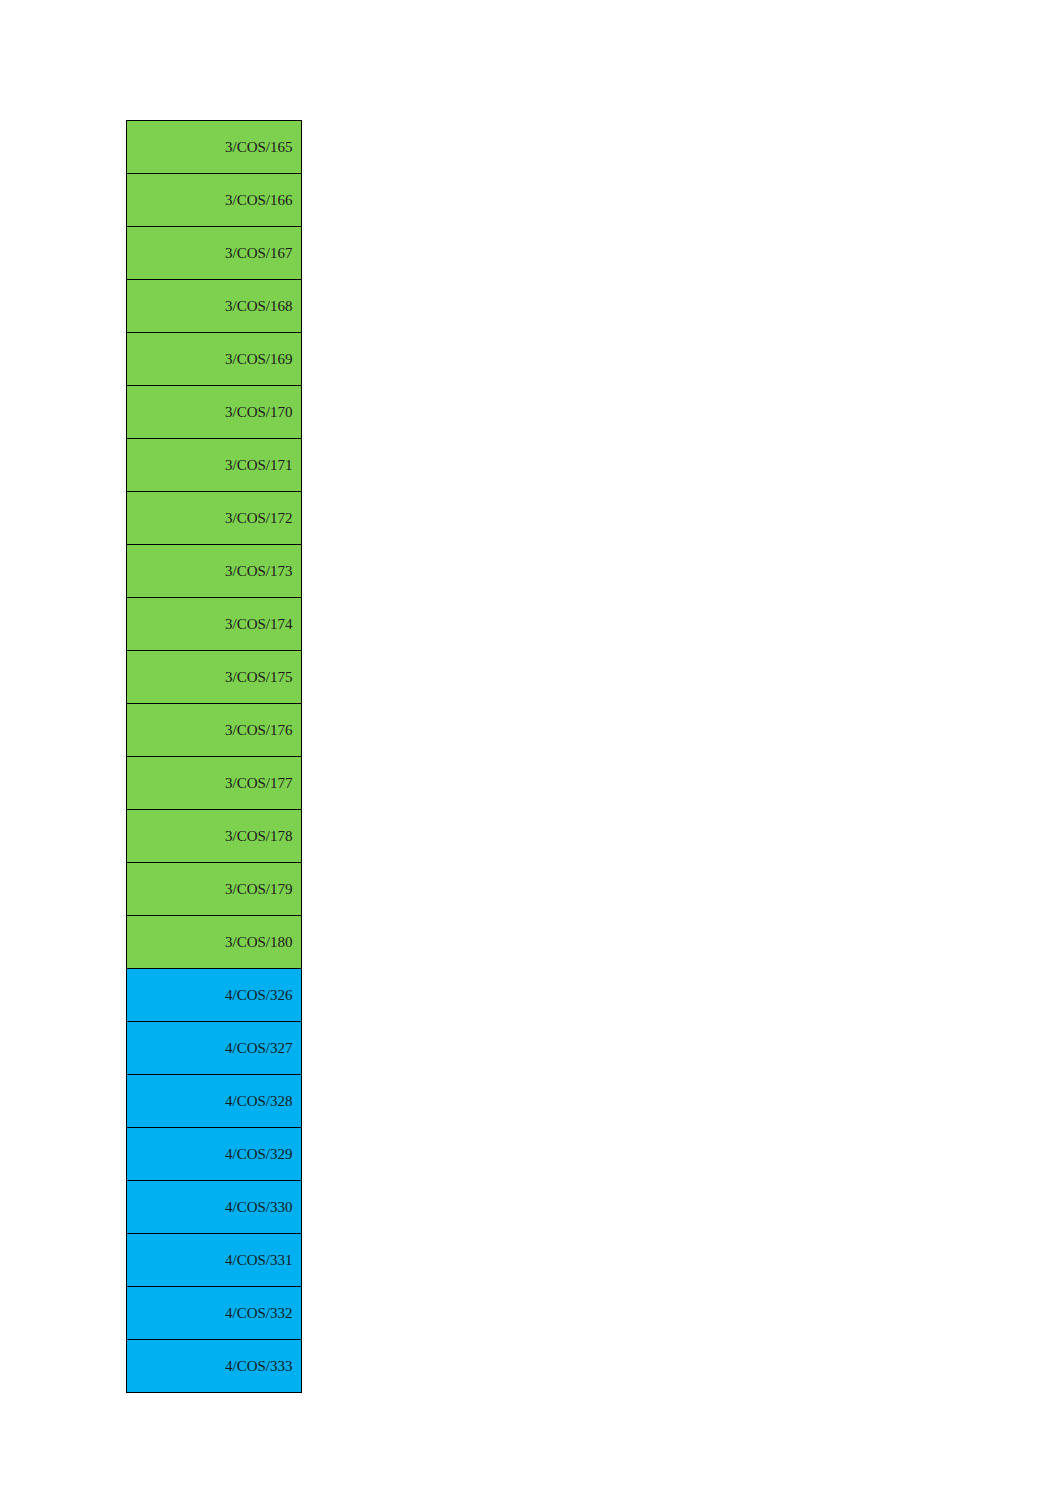| 3/COS/165 |
| 3/COS/166 |
| 3/COS/167 |
| 3/COS/168 |
| 3/COS/169 |
| 3/COS/170 |
| 3/COS/171 |
| 3/COS/172 |
| 3/COS/173 |
| 3/COS/174 |
| 3/COS/175 |
| 3/COS/176 |
| 3/COS/177 |
| 3/COS/178 |
| 3/COS/179 |
| 3/COS/180 |
| 4/COS/326 |
| 4/COS/327 |
| 4/COS/328 |
| 4/COS/329 |
| 4/COS/330 |
| 4/COS/331 |
| 4/COS/332 |
| 4/COS/333 |